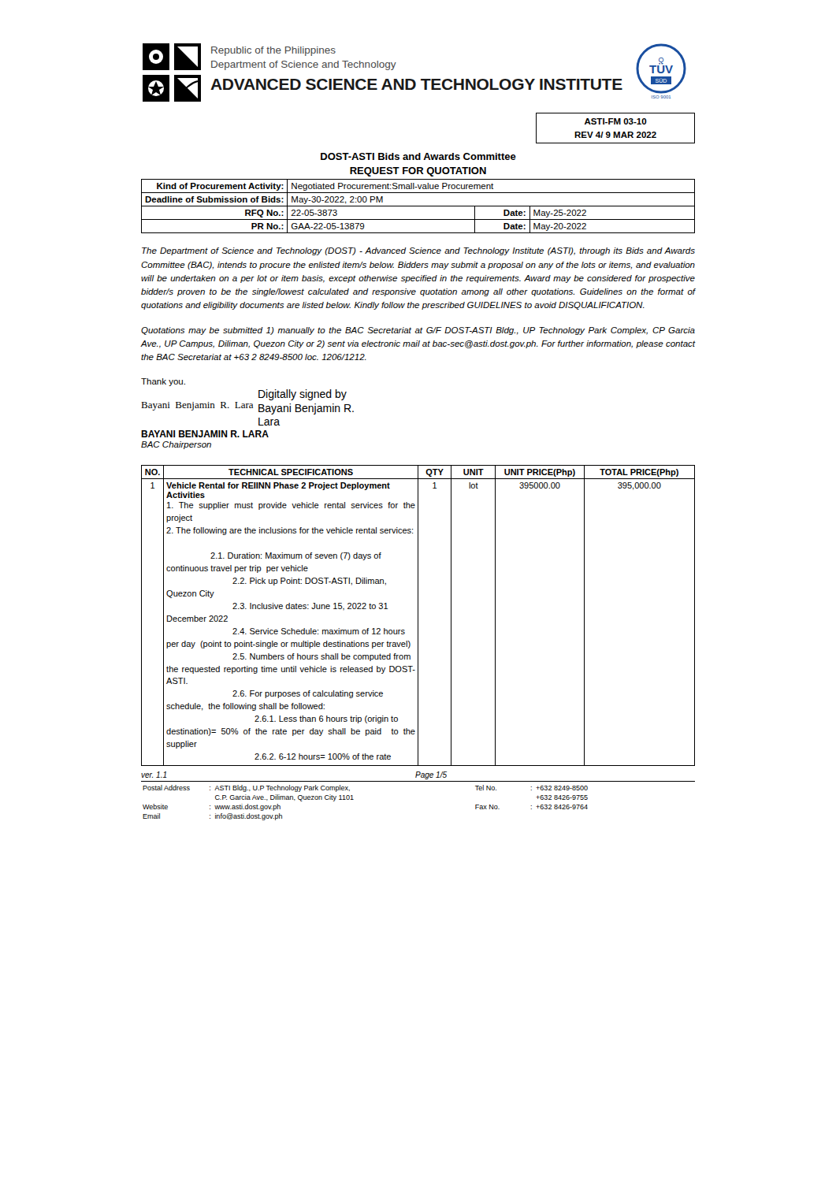Republic of the Philippines
Department of Science and Technology
ADVANCED SCIENCE AND TECHNOLOGY INSTITUTE
Q TÜV SÜD ISO 9001
ASTI-FM 03-10
REV 4/ 9 MAR 2022
DOST-ASTI Bids and Awards Committee
REQUEST FOR QUOTATION
| Kind of Procurement Activity: | Negotiated Procurement:Small-value Procurement |
| Deadline of Submission of Bids: | May-30-2022, 2:00 PM |
| RFQ No.: | 22-05-3873 | Date: | May-25-2022 |
| PR No.: | GAA-22-05-13879 | Date: | May-20-2022 |
The Department of Science and Technology (DOST) - Advanced Science and Technology Institute (ASTI), through its Bids and Awards Committee (BAC), intends to procure the enlisted item/s below. Bidders may submit a proposal on any of the lots or items, and evaluation will be undertaken on a per lot or item basis, except otherwise specified in the requirements. Award may be considered for prospective bidder/s proven to be the single/lowest calculated and responsive quotation among all other quotations. Guidelines on the format of quotations and eligibility documents are listed below. Kindly follow the prescribed GUIDELINES to avoid DISQUALIFICATION.
Quotations may be submitted 1) manually to the BAC Secretariat at G/F DOST-ASTI Bldg., UP Technology Park Complex, CP Garcia Ave., UP Campus, Diliman, Quezon City or 2) sent via electronic mail at bac-sec@asti.dost.gov.ph. For further information, please contact the BAC Secretariat at +63 2 8249-8500 loc. 1206/1212.
Thank you.
Bayani Benjamin R. Lara
Digitally signed by
Bayani Benjamin R.
Lara
BAYANI BENJAMIN R. LARA
BAC Chairperson
| NO. | TECHNICAL SPECIFICATIONS | QTY | UNIT | UNIT PRICE(Php) | TOTAL PRICE(Php) |
| --- | --- | --- | --- | --- | --- |
| 1 | Vehicle Rental for REIINN Phase 2 Project Deployment Activities 1. The supplier must provide vehicle rental services for the project 2. The following are the inclusions for the vehicle rental services: 2.1. Duration: Maximum of seven (7) days of continuous travel per trip per vehicle 2.2. Pick up Point: DOST-ASTI, Diliman, Quezon City 2.3. Inclusive dates: June 15, 2022 to 31 December 2022 2.4. Service Schedule: maximum of 12 hours per day (point to point-single or multiple destinations per travel) 2.5. Numbers of hours shall be computed from the requested reporting time until vehicle is released by DOST-ASTI. 2.6. For purposes of calculating service schedule, the following shall be followed: 2.6.1. Less than 6 hours trip (origin to destination)= 50% of the rate per day shall be paid to the supplier 2.6.2. 6-12 hours= 100% of the rate | 1 | lot | 395000.00 | 395,000.00 |
ver. 1.1
Page 1/5
| Postal Address | : | ASTI Bldg., U.P Technology Park Complex, | Tel No. | : | +632 8249-8500 |
| | | C.P. Garcia Ave., Diliman, Quezon City 1101 | | | +632 8426-9755 |
| Website | : | www.asti.dost.gov.ph | Fax No. | : | +632 8426-9764 |
| Email | : | info@asti.dost.gov.ph | | | |